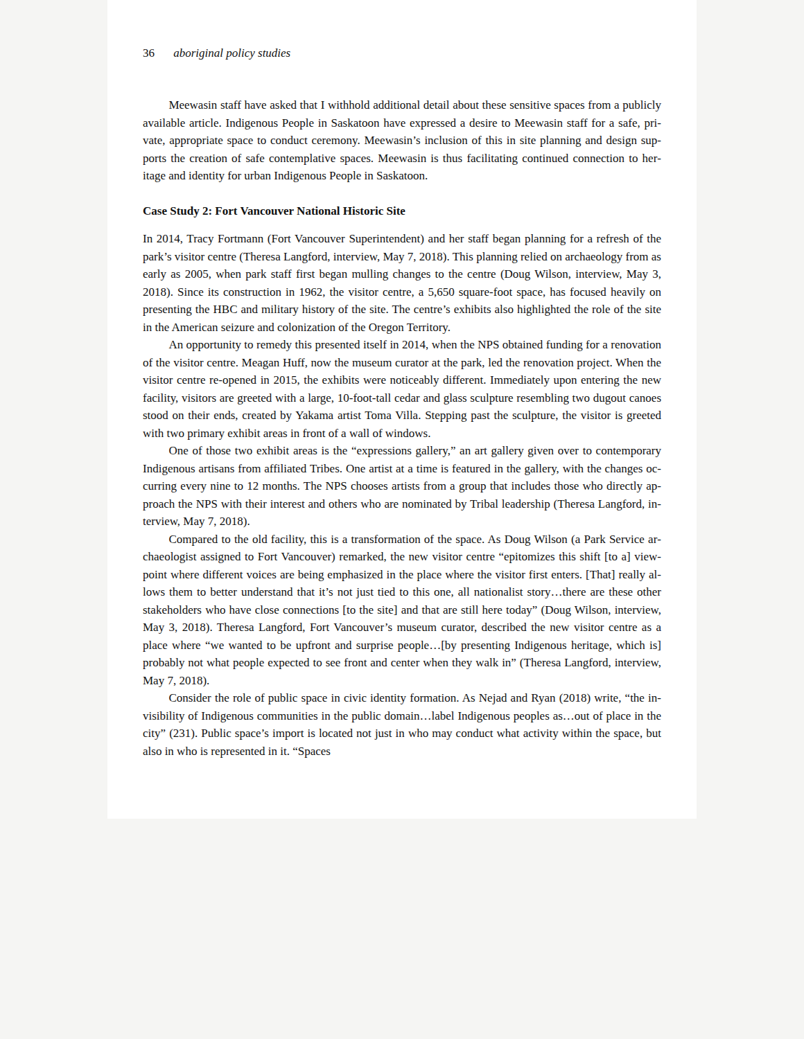36 aboriginal policy studies
Meewasin staff have asked that I withhold additional detail about these sensitive spaces from a publicly available article. Indigenous People in Saskatoon have expressed a desire to Meewasin staff for a safe, private, appropriate space to conduct ceremony. Meewasin’s inclusion of this in site planning and design supports the creation of safe contemplative spaces. Meewasin is thus facilitating continued connection to heritage and identity for urban Indigenous People in Saskatoon.
Case Study 2: Fort Vancouver National Historic Site
In 2014, Tracy Fortmann (Fort Vancouver Superintendent) and her staff began planning for a refresh of the park’s visitor centre (Theresa Langford, interview, May 7, 2018). This planning relied on archaeology from as early as 2005, when park staff first began mulling changes to the centre (Doug Wilson, interview, May 3, 2018). Since its construction in 1962, the visitor centre, a 5,650 square-foot space, has focused heavily on presenting the HBC and military history of the site. The centre’s exhibits also highlighted the role of the site in the American seizure and colonization of the Oregon Territory.
An opportunity to remedy this presented itself in 2014, when the NPS obtained funding for a renovation of the visitor centre. Meagan Huff, now the museum curator at the park, led the renovation project. When the visitor centre re-opened in 2015, the exhibits were noticeably different. Immediately upon entering the new facility, visitors are greeted with a large, 10-foot-tall cedar and glass sculpture resembling two dugout canoes stood on their ends, created by Yakama artist Toma Villa. Stepping past the sculpture, the visitor is greeted with two primary exhibit areas in front of a wall of windows.
One of those two exhibit areas is the “expressions gallery,” an art gallery given over to contemporary Indigenous artisans from affiliated Tribes. One artist at a time is featured in the gallery, with the changes occurring every nine to 12 months. The NPS chooses artists from a group that includes those who directly approach the NPS with their interest and others who are nominated by Tribal leadership (Theresa Langford, interview, May 7, 2018).
Compared to the old facility, this is a transformation of the space. As Doug Wilson (a Park Service archaeologist assigned to Fort Vancouver) remarked, the new visitor centre “epitomizes this shift [to a] viewpoint where different voices are being emphasized in the place where the visitor first enters. [That] really allows them to better understand that it’s not just tied to this one, all nationalist story…there are these other stakeholders who have close connections [to the site] and that are still here today” (Doug Wilson, interview, May 3, 2018). Theresa Langford, Fort Vancouver’s museum curator, described the new visitor centre as a place where “we wanted to be upfront and surprise people…[by presenting Indigenous heritage, which is] probably not what people expected to see front and center when they walk in” (Theresa Langford, interview, May 7, 2018).
Consider the role of public space in civic identity formation. As Nejad and Ryan (2018) write, “the invisibility of Indigenous communities in the public domain…label Indigenous peoples as…out of place in the city” (231). Public space’s import is located not just in who may conduct what activity within the space, but also in who is represented in it. “Spaces